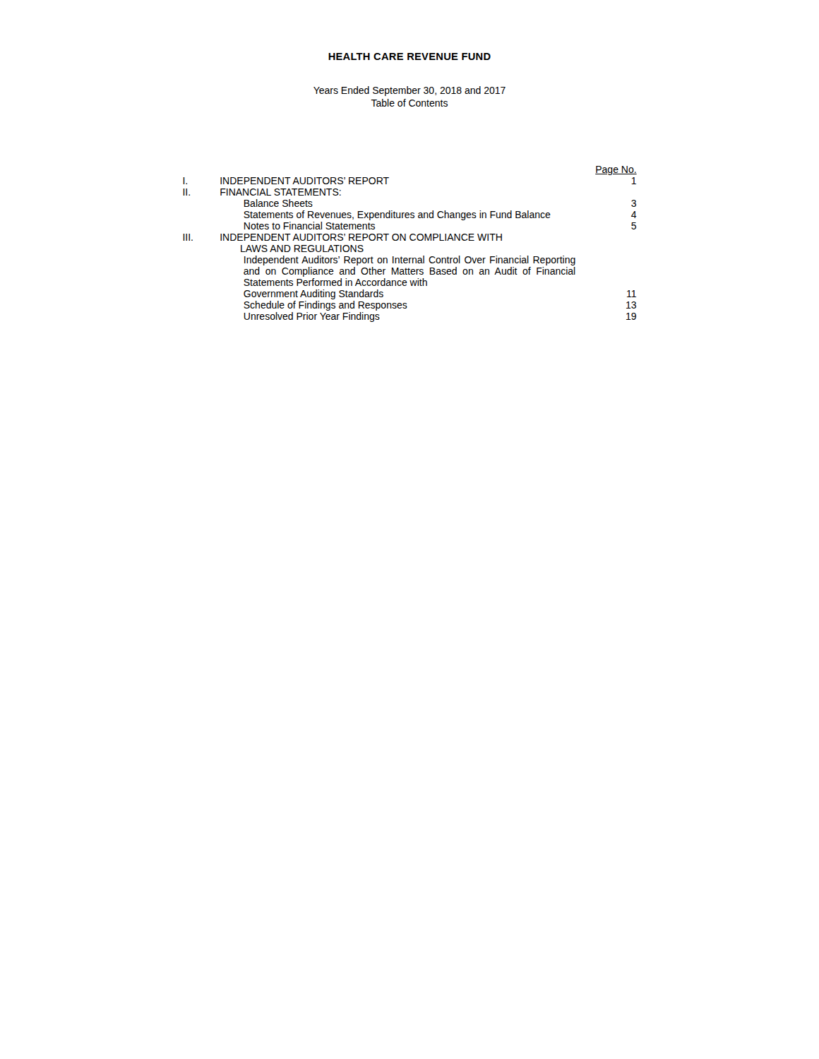HEALTH CARE REVENUE FUND
Years Ended September 30, 2018 and 2017
Table of Contents
| | | Page No. |
| I. | INDEPENDENT AUDITORS’ REPORT | 1 |
| II. | FINANCIAL STATEMENTS: | |
| | Balance Sheets | 3 |
| | Statements of Revenues, Expenditures and Changes in Fund Balance | 4 |
| | Notes to Financial Statements | 5 |
| III. | INDEPENDENT AUDITORS’ REPORT ON COMPLIANCE WITH LAWS AND REGULATIONS | |
| | Independent Auditors’ Report on Internal Control Over Financial Reporting and on Compliance and Other Matters Based on an Audit of Financial Statements Performed in Accordance with | |
| | Government Auditing Standards | 11 |
| | Schedule of Findings and Responses | 13 |
| | Unresolved Prior Year Findings | 19 |